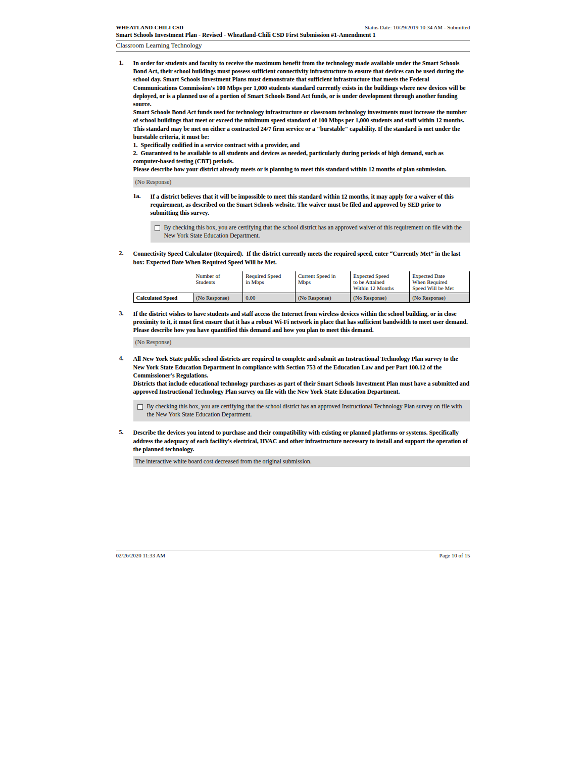WHEATLAND-CHILI CSD
Status Date: 10/29/2019 10:34 AM - Submitted
Smart Schools Investment Plan - Revised - Wheatland-Chili CSD First Submission #1-Amendment 1
Classroom Learning Technology
In order for students and faculty to receive the maximum benefit from the technology made available under the Smart Schools Bond Act, their school buildings must possess sufficient connectivity infrastructure to ensure that devices can be used during the school day. Smart Schools Investment Plans must demonstrate that sufficient infrastructure that meets the Federal Communications Commission's 100 Mbps per 1,000 students standard currently exists in the buildings where new devices will be deployed, or is a planned use of a portion of Smart Schools Bond Act funds, or is under development through another funding source.
Smart Schools Bond Act funds used for technology infrastructure or classroom technology investments must increase the number of school buildings that meet or exceed the minimum speed standard of 100 Mbps per 1,000 students and staff within 12 months. This standard may be met on either a contracted 24/7 firm service or a "burstable" capability. If the standard is met under the burstable criteria, it must be:
1. Specifically codified in a service contract with a provider, and
2. Guaranteed to be available to all students and devices as needed, particularly during periods of high demand, such as computer-based testing (CBT) periods.
Please describe how your district already meets or is planning to meet this standard within 12 months of plan submission.
(No Response)
1a.
If a district believes that it will be impossible to meet this standard within 12 months, it may apply for a waiver of this requirement, as described on the Smart Schools website. The waiver must be filed and approved by SED prior to submitting this survey.
By checking this box, you are certifying that the school district has an approved waiver of this requirement on file with the New York State Education Department.
Connectivity Speed Calculator (Required). If the district currently meets the required speed, enter “Currently Met” in the last box: Expected Date When Required Speed Will be Met.
| | Number of Students | Required Speed in Mbps | Current Speed in Mbps | Expected Speed to be Attained Within 12 Months | Expected Date When Required Speed Will be Met |
| --- | --- | --- | --- | --- | --- |
| Calculated Speed | (No Response) | 0.00 | (No Response) | (No Response) | (No Response) |
If the district wishes to have students and staff access the Internet from wireless devices within the school building, or in close proximity to it, it must first ensure that it has a robust Wi-Fi network in place that has sufficient bandwidth to meet user demand.
Please describe how you have quantified this demand and how you plan to meet this demand.
(No Response)
All New York State public school districts are required to complete and submit an Instructional Technology Plan survey to the New York State Education Department in compliance with Section 753 of the Education Law and per Part 100.12 of the Commissioner's Regulations.
Districts that include educational technology purchases as part of their Smart Schools Investment Plan must have a submitted and approved Instructional Technology Plan survey on file with the New York State Education Department.
By checking this box, you are certifying that the school district has an approved Instructional Technology Plan survey on file with the New York State Education Department.
Describe the devices you intend to purchase and their compatibility with existing or planned platforms or systems. Specifically address the adequacy of each facility's electrical, HVAC and other infrastructure necessary to install and support the operation of the planned technology.
The interactive white board cost decreased from the original submission.
02/26/2020 11:33 AM
Page 10 of 15